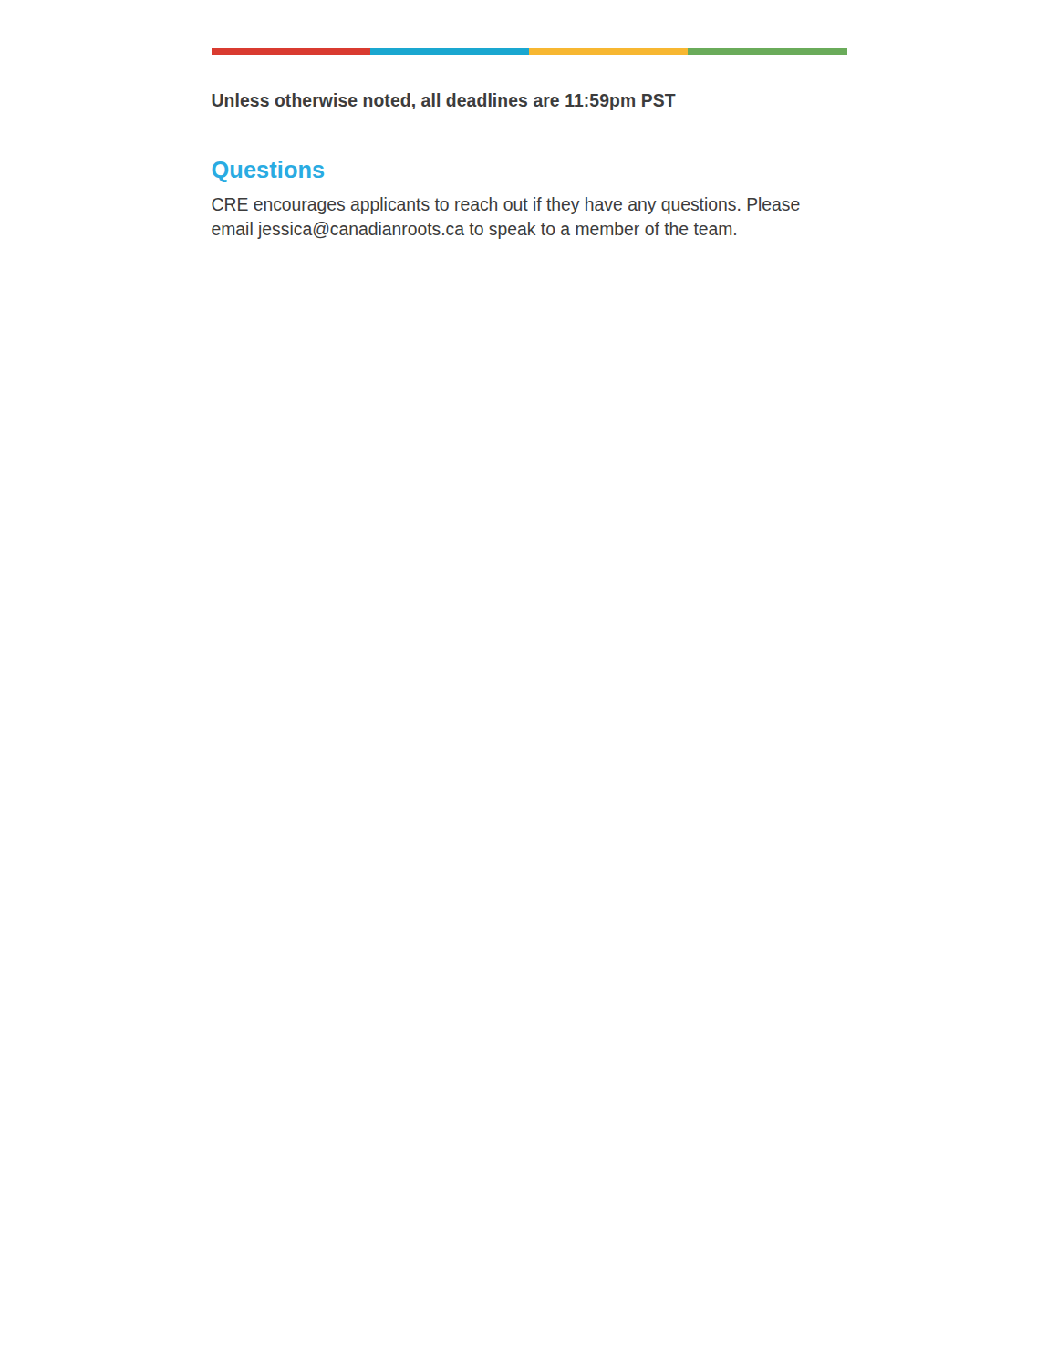Unless otherwise noted, all deadlines are 11:59pm PST
Questions
CRE encourages applicants to reach out if they have any questions. Please email jessica@canadianroots.ca to speak to a member of the team.